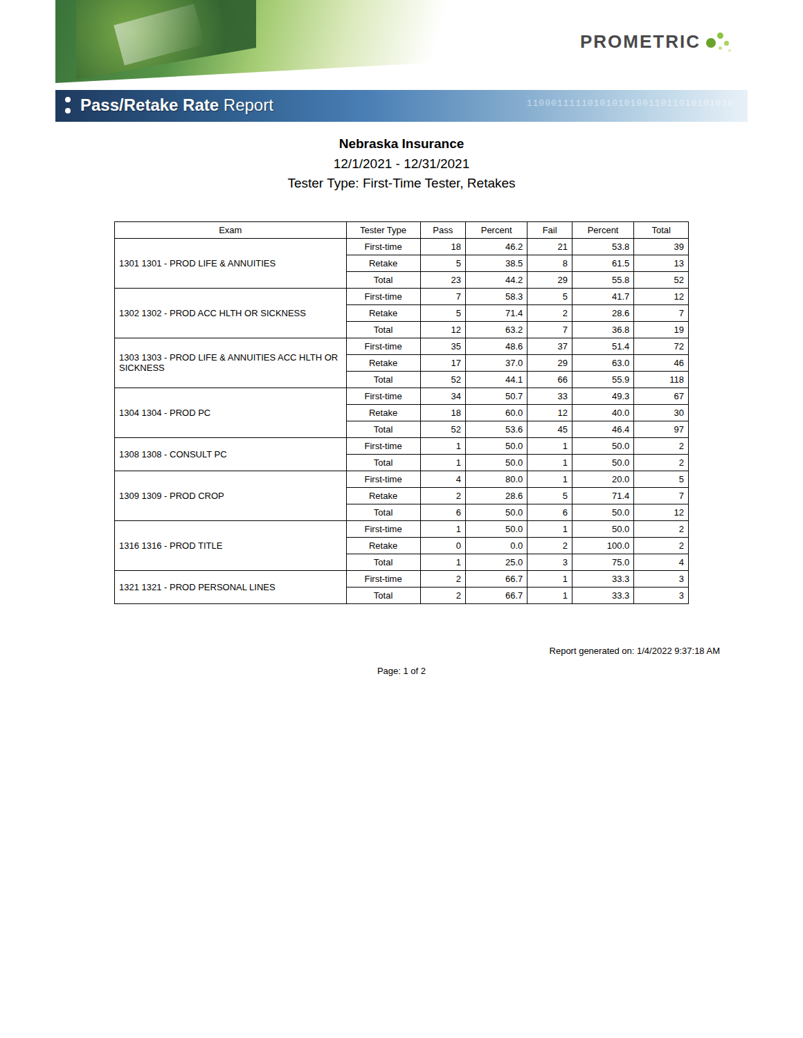PROMETRIC
Pass/Retake Rate Report
1100011111010101010011011010101010
Nebraska Insurance
12/1/2021 - 12/31/2021
Tester Type: First-Time Tester, Retakes
| Exam | Tester Type | Pass | Percent | Fail | Percent | Total |
| --- | --- | --- | --- | --- | --- | --- |
| 1301 1301 - PROD LIFE & ANNUITIES | First-time | 18 | 46.2 | 21 | 53.8 | 39 |
| Retake | 5 | 38.5 | 8 | 61.5 | 13 |
| Total | 23 | 44.2 | 29 | 55.8 | 52 |
| 1302 1302 - PROD ACC HLTH OR SICKNESS | First-time | 7 | 58.3 | 5 | 41.7 | 12 |
| Retake | 5 | 71.4 | 2 | 28.6 | 7 |
| Total | 12 | 63.2 | 7 | 36.8 | 19 |
| 1303 1303 - PROD LIFE & ANNUITIES ACC HLTH OR SICKNESS | First-time | 35 | 48.6 | 37 | 51.4 | 72 |
| Retake | 17 | 37.0 | 29 | 63.0 | 46 |
| Total | 52 | 44.1 | 66 | 55.9 | 118 |
| 1304 1304 - PROD PC | First-time | 34 | 50.7 | 33 | 49.3 | 67 |
| Retake | 18 | 60.0 | 12 | 40.0 | 30 |
| Total | 52 | 53.6 | 45 | 46.4 | 97 |
| 1308 1308 - CONSULT PC | First-time | 1 | 50.0 | 1 | 50.0 | 2 |
| Total | 1 | 50.0 | 1 | 50.0 | 2 |
| 1309 1309 - PROD CROP | First-time | 4 | 80.0 | 1 | 20.0 | 5 |
| Retake | 2 | 28.6 | 5 | 71.4 | 7 |
| Total | 6 | 50.0 | 6 | 50.0 | 12 |
| 1316 1316 - PROD TITLE | First-time | 1 | 50.0 | 1 | 50.0 | 2 |
| Retake | 0 | 0.0 | 2 | 100.0 | 2 |
| Total | 1 | 25.0 | 3 | 75.0 | 4 |
| 1321 1321 - PROD PERSONAL LINES | First-time | 2 | 66.7 | 1 | 33.3 | 3 |
| Total | 2 | 66.7 | 1 | 33.3 | 3 |
Report generated on: 1/4/2022 9:37:18 AM
Page: 1 of 2